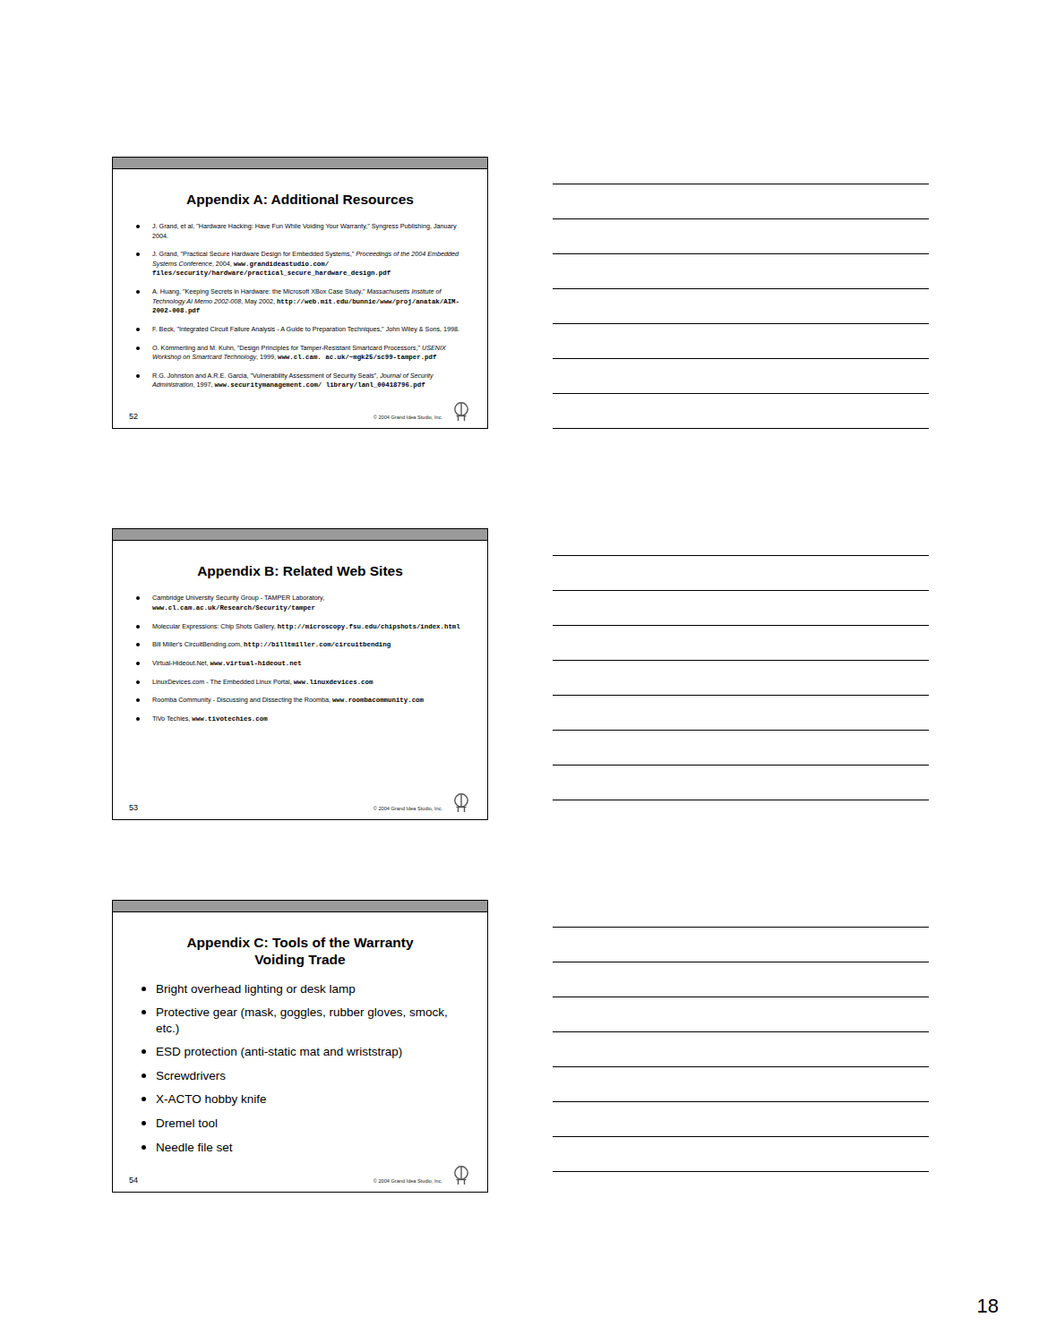Appendix A: Additional Resources
J. Grand, et al, "Hardware Hacking: Have Fun While Voiding Your Warranty," Syngress Publishing, January 2004.
J. Grand, "Practical Secure Hardware Design for Embedded Systems," Proceedings of the 2004 Embedded Systems Conference, 2004, www.grandideastudio.com/ files/security/hardware/practical_secure_hardware_design.pdf
A. Huang, "Keeping Secrets in Hardware: the Microsoft XBox Case Study," Massachusetts Institute of Technology AI Memo 2002-008, May 2002, http://web.mit.edu/bunnie/www/proj/anatak/AIM-2002-008.pdf
F. Beck, "Integrated Circuit Failure Analysis - A Guide to Preparation Techniques," John Wiley & Sons, 1998.
O. Kömmerling and M. Kuhn, "Design Principles for Tamper-Resistant Smartcard Processors," USENIX Workshop on Smartcard Technology, 1999, www.cl.cam. ac.uk/~mgk25/sc99-tamper.pdf
R.G. Johnston and A.R.E. Garcia, "Vulnerability Assessment of Security Seals", Journal of Security Administration, 1997, www.securitymanagement.com/ library/lanl_00418796.pdf
52 © 2004 Grand Idea Studio, Inc.
Appendix B: Related Web Sites
Cambridge University Security Group - TAMPER Laboratory, www.cl.cam.ac.uk/Research/Security/tamper
Molecular Expressions: Chip Shots Gallery, http://microscopy.fsu.edu/chipshots/index.html
Bill Miller's CircuitBending.com, http://billtmiller.com/circuitbending
Virtual-Hideout.Net, www.virtual-hideout.net
LinuxDevices.com - The Embedded Linux Portal, www.linuxdevices.com
Roomba Community - Discussing and Dissecting the Roomba, www.roombacommunity.com
TiVo Techies, www.tivotechies.com
53 © 2004 Grand Idea Studio, Inc.
Appendix C: Tools of the Warranty
Voiding Trade
Bright overhead lighting or desk lamp
Protective gear (mask, goggles, rubber gloves, smock, etc.)
ESD protection (anti-static mat and wriststrap)
Screwdrivers
X-ACTO hobby knife
Dremel tool
Needle file set
54 © 2004 Grand Idea Studio, Inc.
18